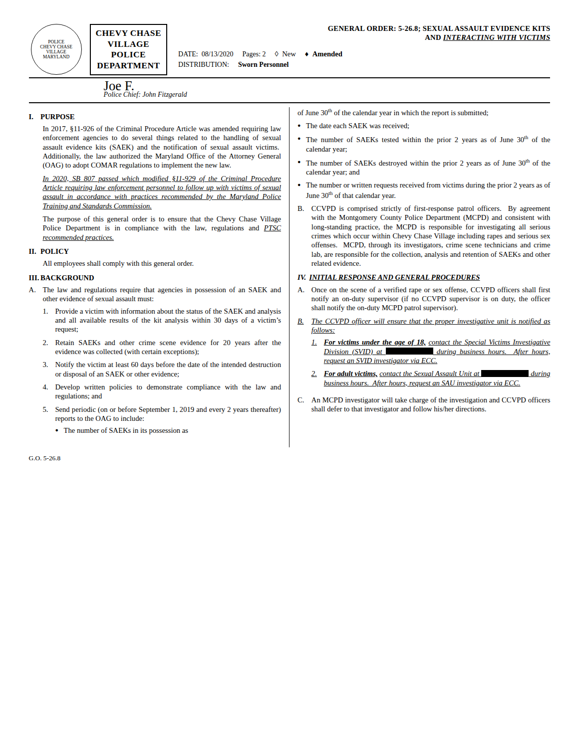POLICE
CHEVY CHASE
VILLAGE
MARYLAND
CHEVY CHASE
VILLAGE
POLICE
DEPARTMENT
GENERAL ORDER: 5-26.8; SEXUAL ASSAULT EVIDENCE KITS
AND INTERACTING WITH VICTIMS
DATE: 08/13/2020 Pages: 2 ◊ New ♦ Amended
DISTRIBUTION: Sworn Personnel
Joe F.
Police Chief: John Fitzgerald
I. PURPOSE
In 2017, §11-926 of the Criminal Procedure Article was amended requiring law enforcement agencies to do several things related to the handling of sexual assault evidence kits (SAEK) and the notification of sexual assault victims. Additionally, the law authorized the Maryland Office of the Attorney General (OAG) to adopt COMAR regulations to implement the new law.
In 2020, SB 807 passed which modified §11-929 of the Criminal Procedure Article requiring law enforcement personnel to follow up with victims of sexual assault in accordance with practices recommended by the Maryland Police Training and Standards Commission.
The purpose of this general order is to ensure that the Chevy Chase Village Police Department is in compliance with the law, regulations and PTSC recommended practices.
II. POLICY
All employees shall comply with this general order.
III. BACKGROUND
A. The law and regulations require that agencies in possession of an SAEK and other evidence of sexual assault must:
1. Provide a victim with information about the status of the SAEK and analysis and all available results of the kit analysis within 30 days of a victim’s request;
2. Retain SAEKs and other crime scene evidence for 20 years after the evidence was collected (with certain exceptions);
3. Notify the victim at least 60 days before the date of the intended destruction or disposal of an SAEK or other evidence;
4. Develop written policies to demonstrate compliance with the law and regulations; and
5. Send periodic (on or before September 1, 2019 and every 2 years thereafter) reports to the OAG to include:
The number of SAEKs in its possession as
of June 30th of the calendar year in which the report is submitted;
The date each SAEK was received;
The number of SAEKs tested within the prior 2 years as of June 30th of the calendar year;
The number of SAEKs destroyed within the prior 2 years as of June 30th of the calendar year; and
The number or written requests received from victims during the prior 2 years as of June 30th of that calendar year.
B. CCVPD is comprised strictly of first-response patrol officers. By agreement with the Montgomery County Police Department (MCPD) and consistent with long-standing practice, the MCPD is responsible for investigating all serious crimes which occur within Chevy Chase Village including rapes and serious sex offenses. MCPD, through its investigators, crime scene technicians and crime lab, are responsible for the collection, analysis and retention of SAEKs and other related evidence.
IV. INITIAL RESPONSE AND GENERAL PROCEDURES
A. Once on the scene of a verified rape or sex offense, CCVPD officers shall first notify an on-duty supervisor (if no CCVPD supervisor is on duty, the officer shall notify the on-duty MCPD patrol supervisor).
B. The CCVPD officer will ensure that the proper investigative unit is notified as follows:
1. For victims under the age of 18, contact the Special Victims Investigative Division (SVID) at during business hours. After hours, request an SVID investigator via ECC.
2. For adult victims, contact the Sexual Assault Unit at during business hours. After hours, request an SAU investigator via ECC.
C. An MCPD investigator will take charge of the investigation and CCVPD officers shall defer to that investigator and follow his/her directions.
G.O. 5-26.8